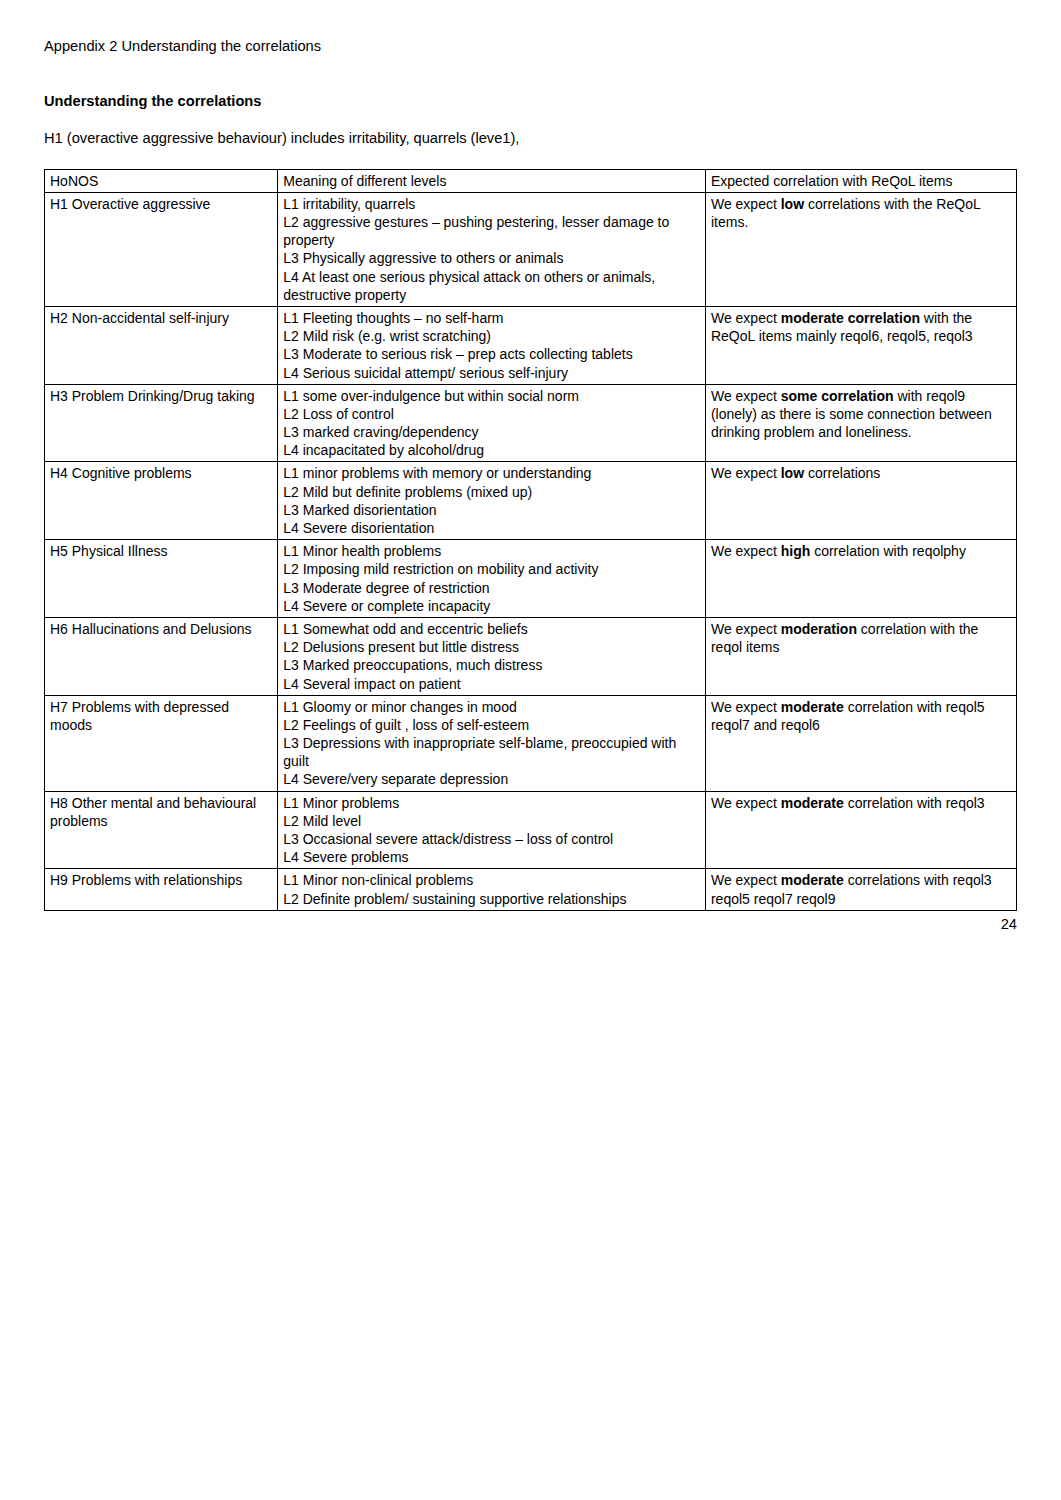Appendix 2 Understanding the correlations
Understanding the correlations
H1 (overactive aggressive behaviour) includes irritability, quarrels (leve1),
| HoNOS | Meaning of different levels | Expected correlation with ReQoL items |
| --- | --- | --- |
| H1 Overactive aggressive | L1 irritability, quarrels L2 aggressive gestures – pushing pestering, lesser damage to property L3 Physically aggressive to others or animals L4 At least one serious physical attack on others or animals, destructive property | We expect low correlations with the ReQoL items. |
| H2 Non-accidental self-injury | L1 Fleeting thoughts – no self-harm L2 Mild risk (e.g. wrist scratching) L3 Moderate to serious risk – prep acts collecting tablets L4 Serious suicidal attempt/ serious self-injury | We expect moderate correlation with the ReQoL items mainly reqol6, reqol5, reqol3 |
| H3 Problem Drinking/Drug taking | L1 some over-indulgence but within social norm L2 Loss of control L3 marked craving/dependency L4 incapacitated by alcohol/drug | We expect some correlation with reqol9 (lonely) as there is some connection between drinking problem and loneliness. |
| H4 Cognitive problems | L1 minor problems with memory or understanding L2 Mild but definite problems (mixed up) L3 Marked disorientation L4 Severe disorientation | We expect low correlations |
| H5 Physical Illness | L1 Minor health problems L2 Imposing mild restriction on mobility and activity L3 Moderate degree of restriction L4 Severe or complete incapacity | We expect high correlation with reqolphy |
| H6 Hallucinations and Delusions | L1 Somewhat odd and eccentric beliefs L2 Delusions present but little distress L3 Marked preoccupations, much distress L4 Several impact on patient | We expect moderation correlation with the reqol items |
| H7 Problems with depressed moods | L1 Gloomy or minor changes in mood L2 Feelings of guilt , loss of self-esteem L3 Depressions with inappropriate self-blame, preoccupied with guilt L4 Severe/very separate depression | We expect moderate correlation with reqol5 reqol7 and reqol6 |
| H8 Other mental and behavioural problems | L1 Minor problems L2 Mild level L3 Occasional severe attack/distress – loss of control L4 Severe problems | We expect moderate correlation with reqol3 |
| H9 Problems with relationships | L1 Minor non-clinical problems L2 Definite problem/ sustaining supportive relationships | We expect moderate correlations with reqol3 reqol5 reqol7 reqol9 |
24